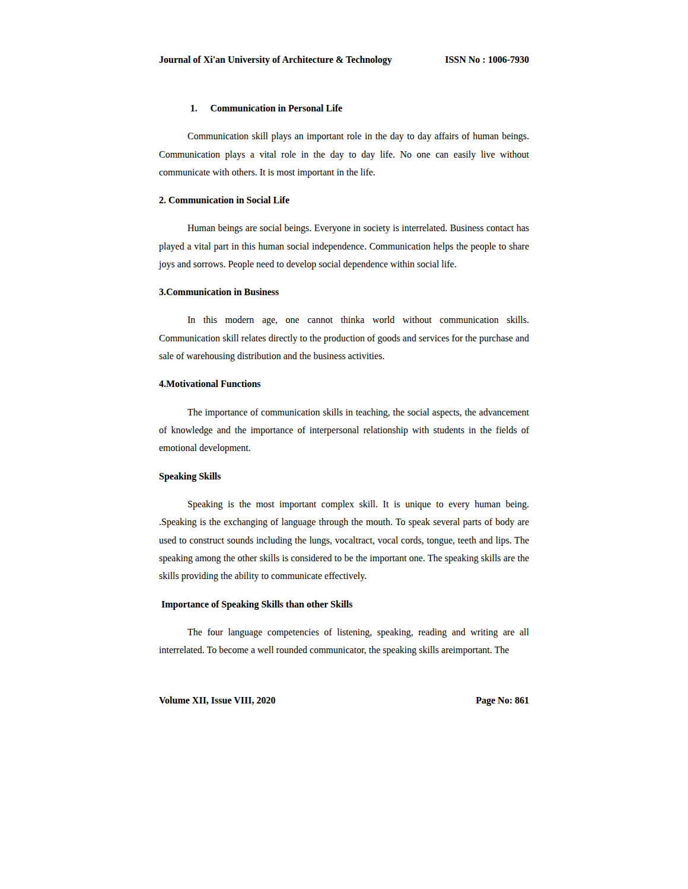Journal of Xi'an University of Architecture & Technology
ISSN No : 1006-7930
1. Communication in Personal Life
Communication skill plays an important role in the day to day affairs of human beings. Communication plays a vital role in the day to day life. No one can easily live without communicate with others. It is most important in the life.
2. Communication in Social Life
Human beings are social beings. Everyone in society is interrelated. Business contact has played a vital part in this human social independence. Communication helps the people to share joys and sorrows. People need to develop social dependence within social life.
3.Communication in Business
In this modern age, one cannot thinka world without communication skills. Communication skill relates directly to the production of goods and services for the purchase and sale of warehousing distribution and the business activities.
4.Motivational Functions
The importance of communication skills in teaching, the social aspects, the advancement of knowledge and the importance of interpersonal relationship with students in the fields of emotional development.
Speaking Skills
Speaking is the most important complex skill. It is unique to every human being. .Speaking is the exchanging of language through the mouth. To speak several parts of body are used to construct sounds including the lungs, vocaltract, vocal cords, tongue, teeth and lips. The speaking among the other skills is considered to be the important one. The speaking skills are the skills providing the ability to communicate effectively.
Importance of Speaking Skills than other Skills
The four language competencies of listening, speaking, reading and writing are all interrelated. To become a well rounded communicator, the speaking skills areimportant. The
Volume XII, Issue VIII, 2020
Page No: 861